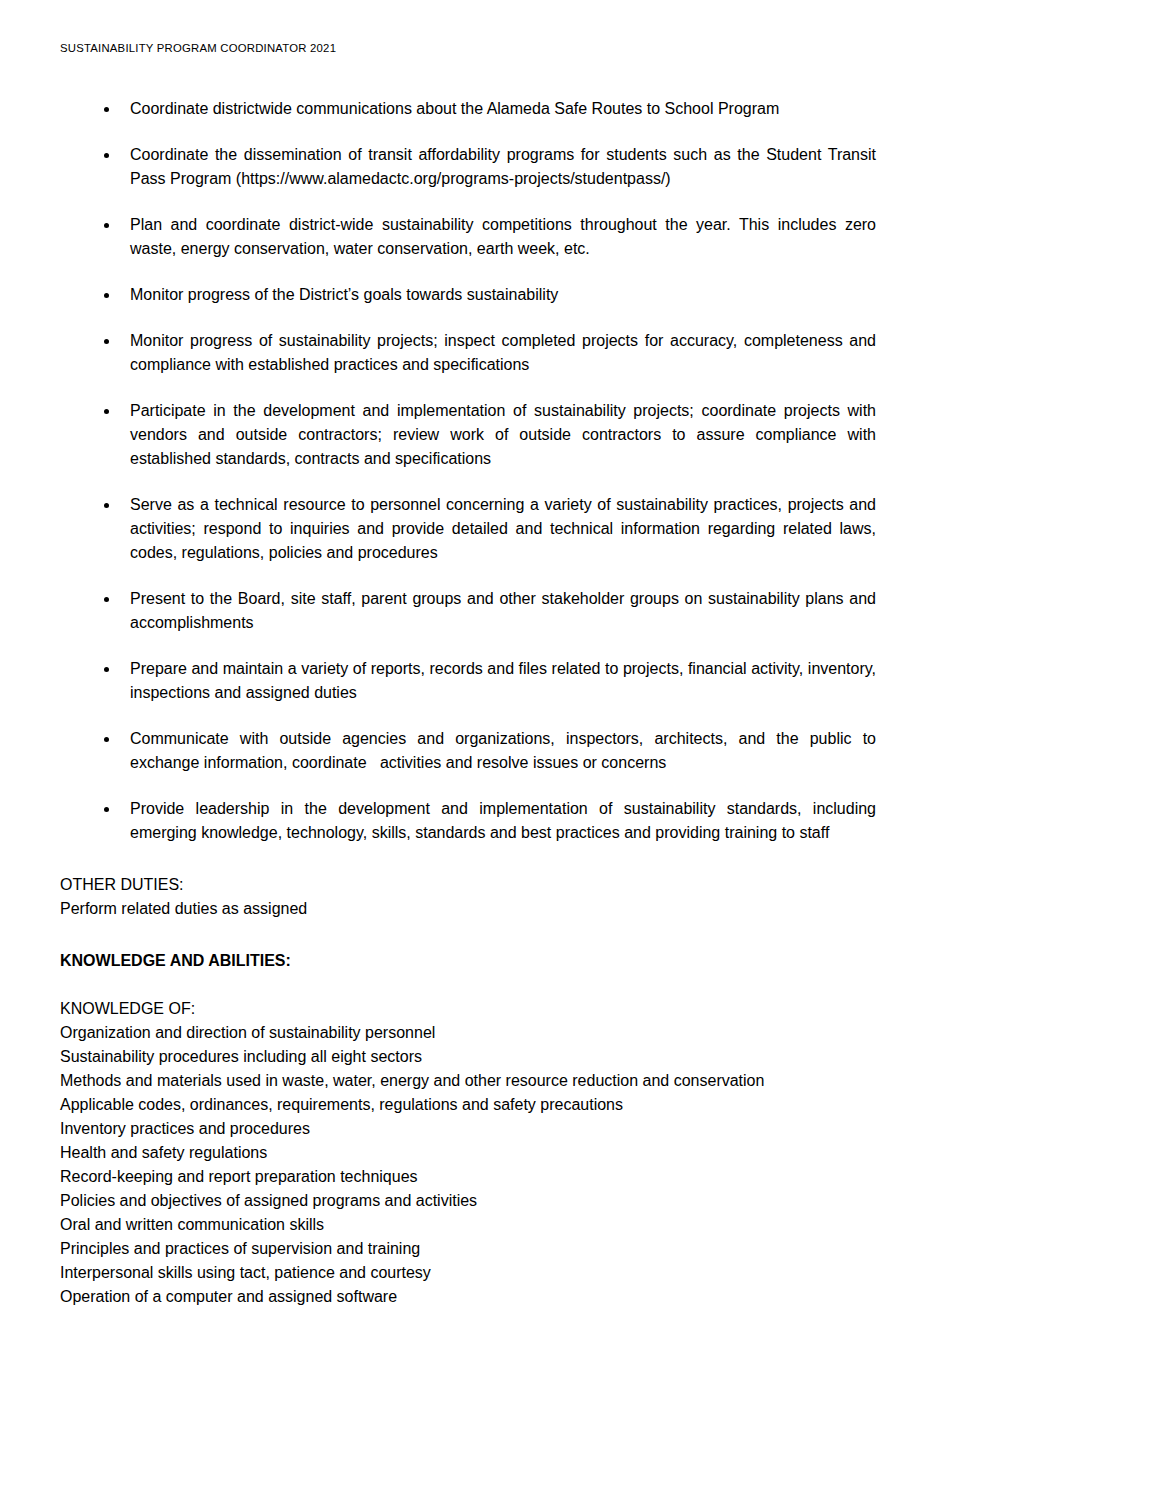SUSTAINABILITY PROGRAM COORDINATOR 2021
Coordinate districtwide communications about the Alameda Safe Routes to School Program
Coordinate the dissemination of transit affordability programs for students such as the Student Transit Pass Program (https://www.alamedactc.org/programs-projects/studentpass/)
Plan and coordinate district-wide sustainability competitions throughout the year. This includes zero waste, energy conservation, water conservation, earth week, etc.
Monitor progress of the District’s goals towards sustainability
Monitor progress of sustainability projects; inspect completed projects for accuracy, completeness and compliance with established practices and specifications
Participate in the development and implementation of sustainability projects; coordinate projects with vendors and outside contractors; review work of outside contractors to assure compliance with established standards, contracts and specifications
Serve as a technical resource to personnel concerning a variety of sustainability practices, projects and activities; respond to inquiries and provide detailed and technical information regarding related laws, codes, regulations, policies and procedures
Present to the Board, site staff, parent groups and other stakeholder groups on sustainability plans and accomplishments
Prepare and maintain a variety of reports, records and files related to projects, financial activity, inventory, inspections and assigned duties
Communicate with outside agencies and organizations, inspectors, architects, and the public to exchange information, coordinate activities and resolve issues or concerns
Provide leadership in the development and implementation of sustainability standards, including emerging knowledge, technology, skills, standards and best practices and providing training to staff
OTHER DUTIES:
Perform related duties as assigned
KNOWLEDGE AND ABILITIES:
KNOWLEDGE OF:
Organization and direction of sustainability personnel
Sustainability procedures including all eight sectors
Methods and materials used in waste, water, energy and other resource reduction and conservation
Applicable codes, ordinances, requirements, regulations and safety precautions
Inventory practices and procedures
Health and safety regulations
Record-keeping and report preparation techniques
Policies and objectives of assigned programs and activities
Oral and written communication skills
Principles and practices of supervision and training
Interpersonal skills using tact, patience and courtesy
Operation of a computer and assigned software